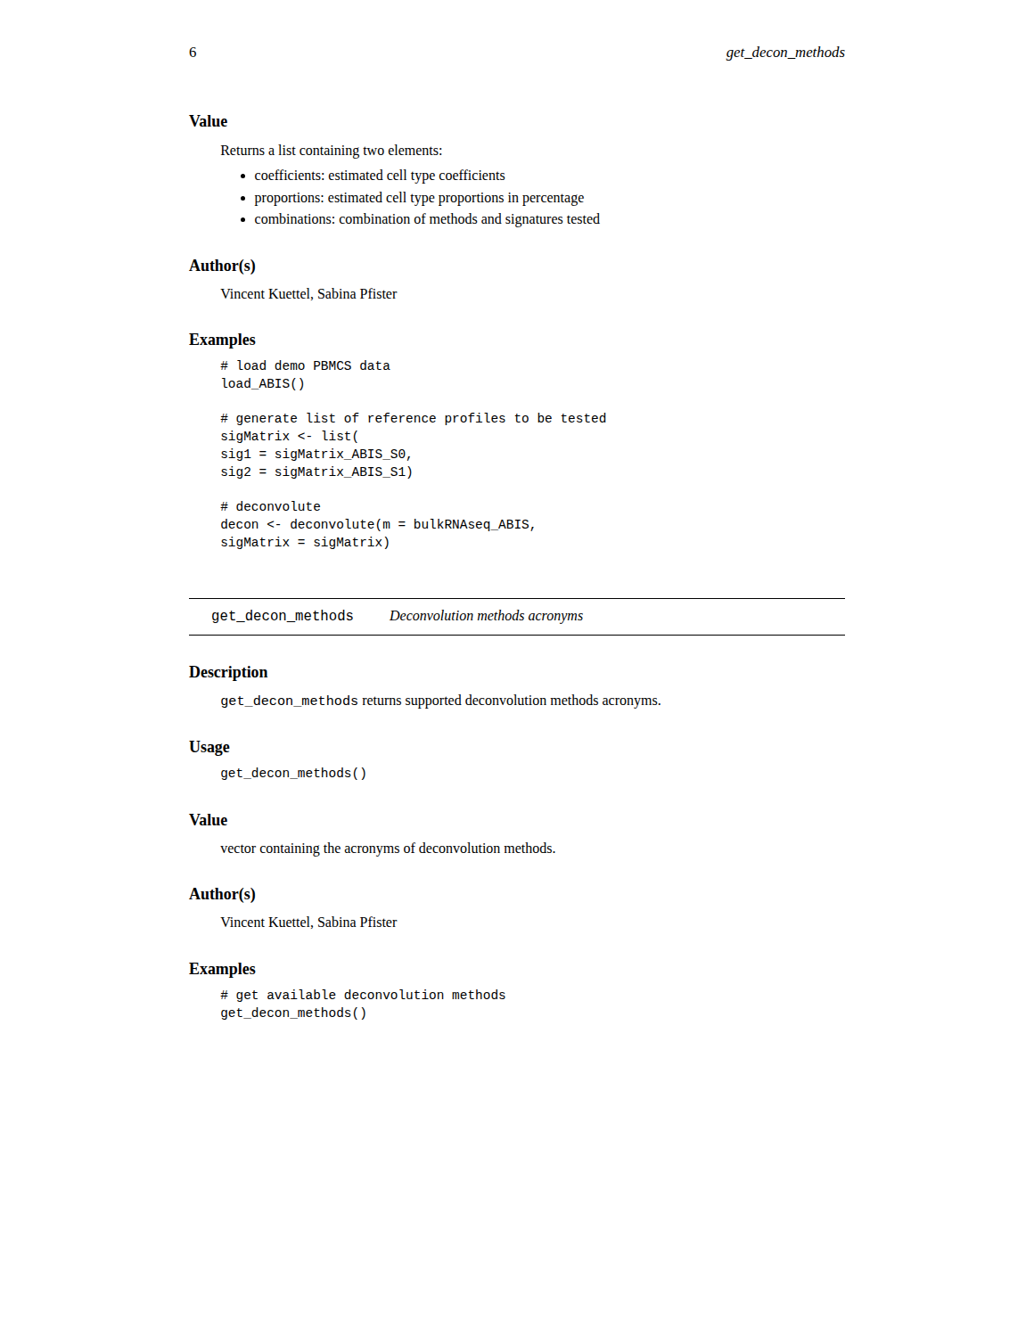6 get_decon_methods
Value
Returns a list containing two elements:
coefficients: estimated cell type coefficients
proportions: estimated cell type proportions in percentage
combinations: combination of methods and signatures tested
Author(s)
Vincent Kuettel, Sabina Pfister
Examples
# load demo PBMCS data
load_ABIS()

# generate list of reference profiles to be tested
sigMatrix <- list(
sig1 = sigMatrix_ABIS_S0,
sig2 = sigMatrix_ABIS_S1)

# deconvolute
decon <- deconvolute(m = bulkRNAseq_ABIS,
sigMatrix = sigMatrix)
get_decon_methods Deconvolution methods acronyms
Description
get_decon_methods returns supported deconvolution methods acronyms.
Usage
get_decon_methods()
Value
vector containing the acronyms of deconvolution methods.
Author(s)
Vincent Kuettel, Sabina Pfister
Examples
# get available deconvolution methods
get_decon_methods()